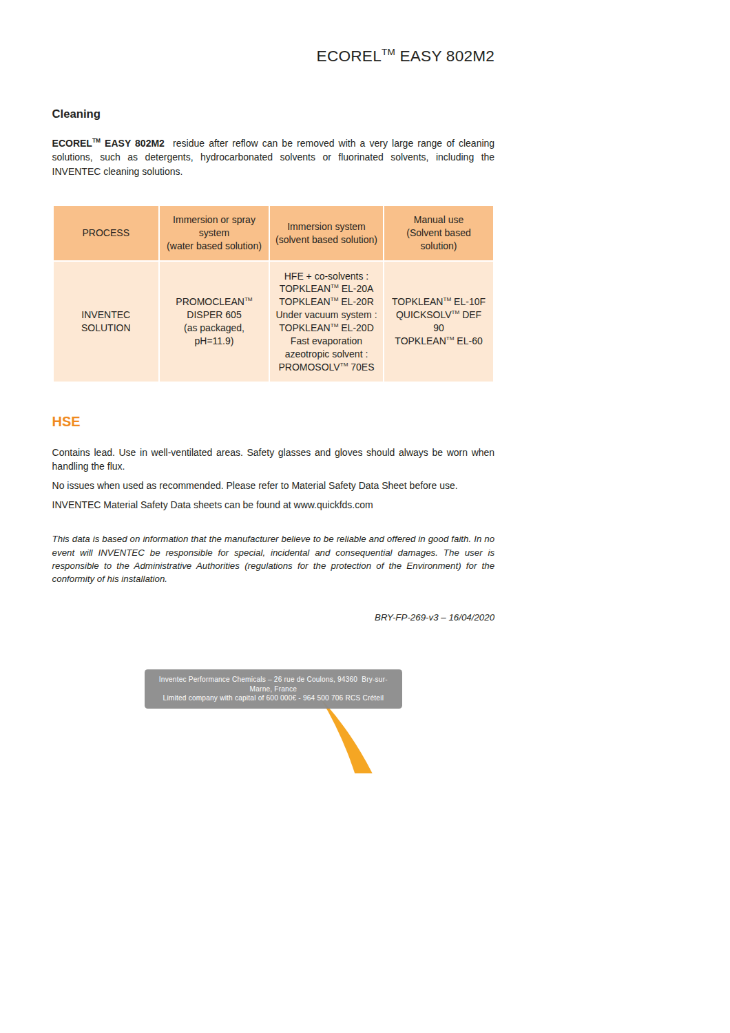ECORELTM EASY 802M2
Cleaning
ECORELTM EASY 802M2 residue after reflow can be removed with a very large range of cleaning solutions, such as detergents, hydrocarbonated solvents or fluorinated solvents, including the INVENTEC cleaning solutions.
| PROCESS | Immersion or spray system (water based solution) | Immersion system (solvent based solution) | Manual use (Solvent based solution) |
| --- | --- | --- | --- |
| INVENTEC SOLUTION | PROMOCLEAN TM DISPER 605 (as packaged, pH=11.9) | HFE + co-solvents : TOPKLEAN TM EL-20A TOPKLEAN TM EL-20R Under vacuum system : TOPKLEAN TM EL-20D Fast evaporation azeotropic solvent : PROMOSOLV TM 70ES | TOPKLEAN TM EL-10F QUICKSOLV TM DEF 90 TOPKLEAN TM EL-60 |
HSE
Contains lead. Use in well-ventilated areas. Safety glasses and gloves should always be worn when handling the flux.
No issues when used as recommended. Please refer to Material Safety Data Sheet before use.
INVENTEC Material Safety Data sheets can be found at www.quickfds.com
This data is based on information that the manufacturer believe to be reliable and offered in good faith. In no event will INVENTEC be responsible for special, incidental and consequential damages. The user is responsible to the Administrative Authorities (regulations for the protection of the Environment) for the conformity of his installation.
BRY-FP-269-v3 – 16/04/2020
Inventec Performance Chemicals – 26 rue de Coulons, 94360 Bry-sur-Marne, France
Limited company with capital of 600 000€ - 964 500 706 RCS Créteil